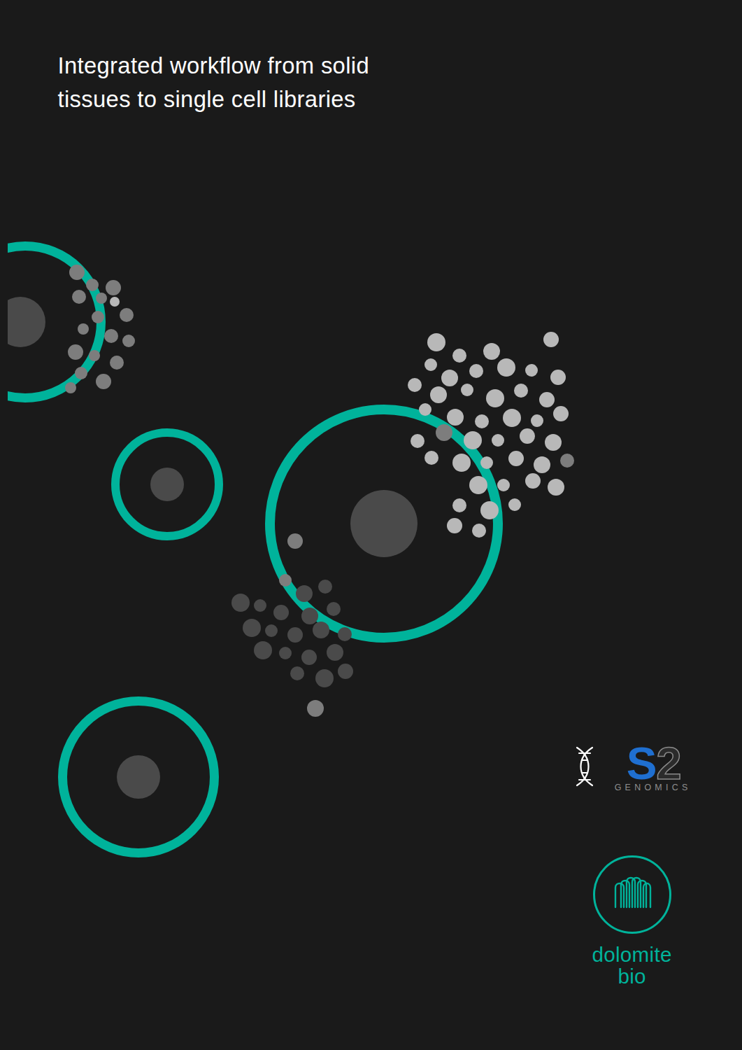Integrated workflow from solid
tissues to single cell libraries
S 2 GENOMICS
dolomite bio